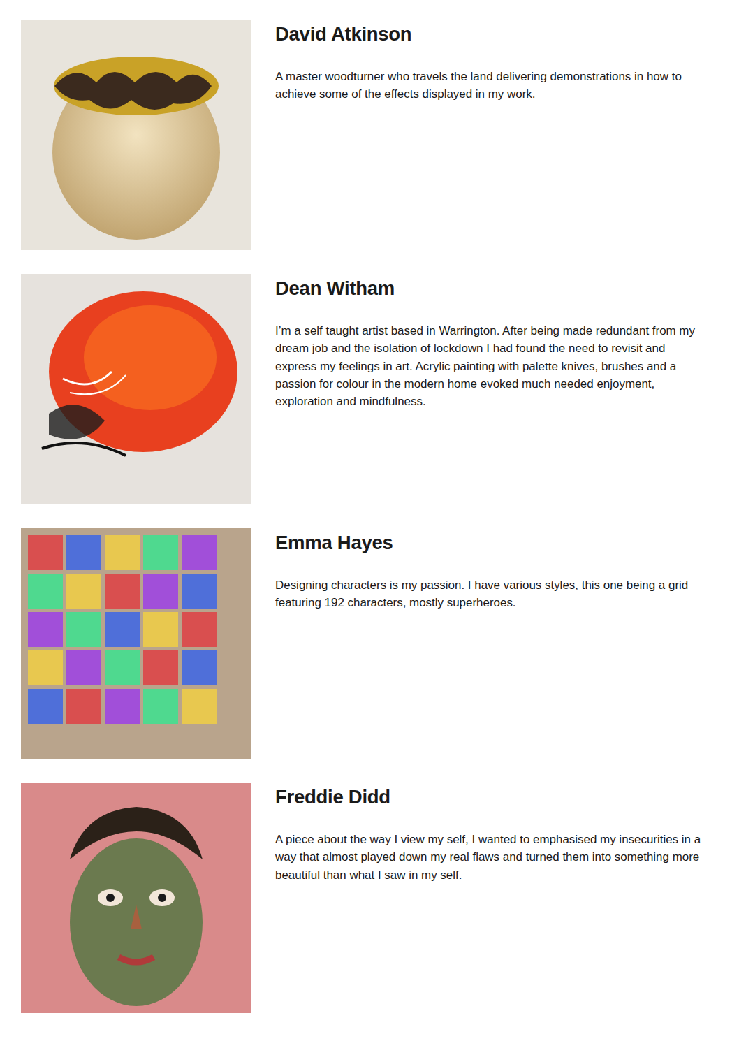David Atkinson
A master woodturner who travels the land delivering demonstrations in how to achieve some of the effects displayed in my work.
Dean Witham
I’m a self taught artist based in Warrington. After being made redundant from my dream job and the isolation of lockdown I had found the need to revisit and express my feelings in art. Acrylic painting with palette knives, brushes and a passion for colour in the modern home evoked much needed enjoyment, exploration and mindfulness.
Emma Hayes
Designing characters is my passion. I have various styles, this one being a grid featuring 192 characters, mostly superheroes.
Freddie Didd
A piece about the way I view my self, I wanted to emphasised my insecurities in a way that almost played down my real flaws and turned them into something more beautiful than what I saw in my self.